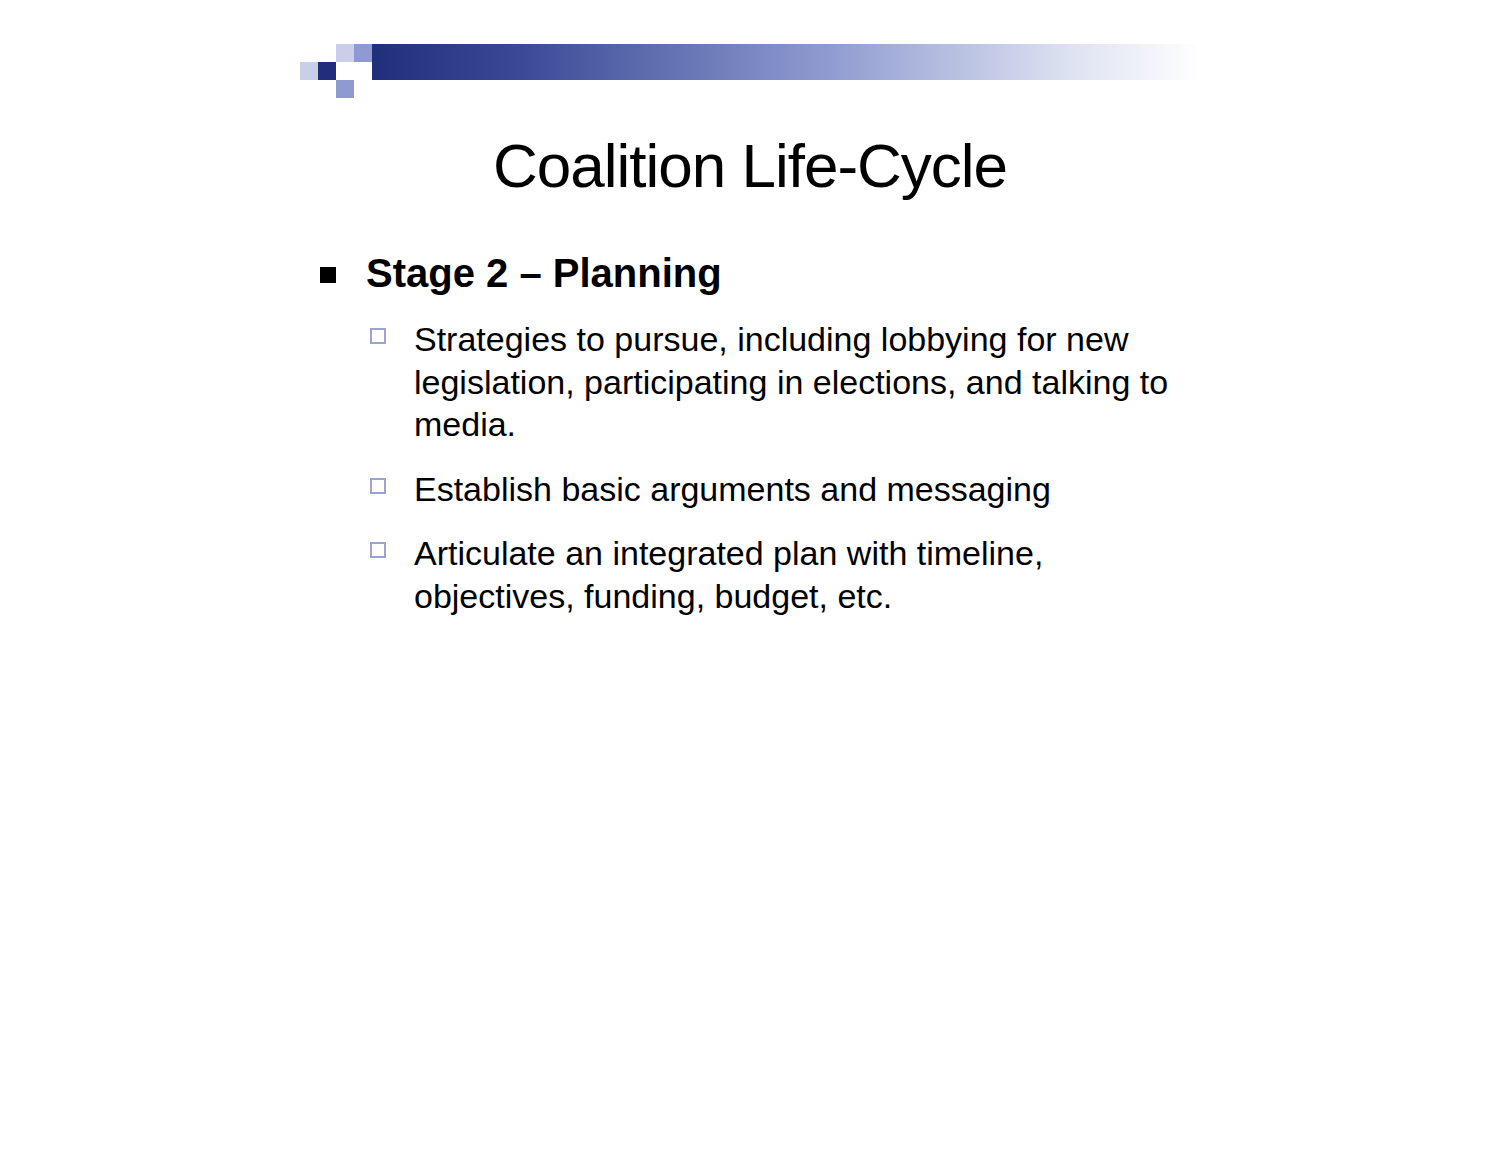Coalition Life-Cycle
Stage 2 – Planning
Strategies to pursue, including lobbying for new legislation, participating in elections, and talking to media.
Establish basic arguments and messaging
Articulate an integrated plan with timeline, objectives, funding, budget, etc.